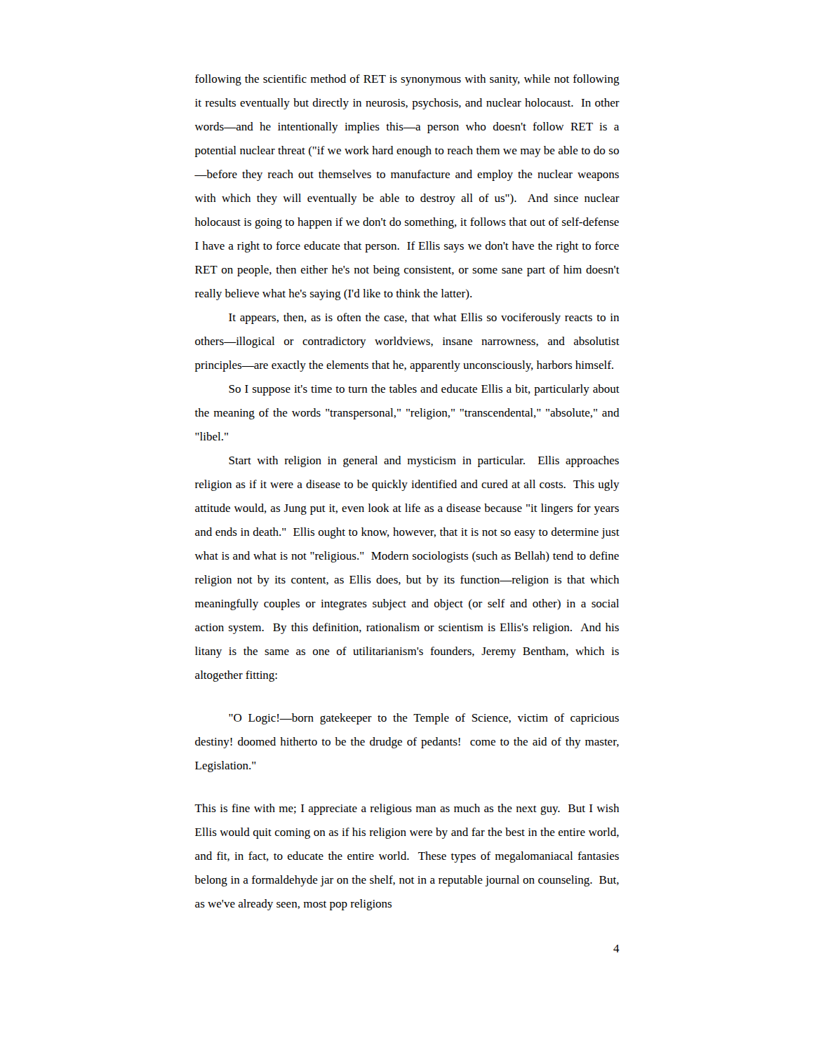following the scientific method of RET is synonymous with sanity, while not following it results eventually but directly in neurosis, psychosis, and nuclear holocaust. In other words—and he intentionally implies this—a person who doesn't follow RET is a potential nuclear threat ("if we work hard enough to reach them we may be able to do so—before they reach out themselves to manufacture and employ the nuclear weapons with which they will eventually be able to destroy all of us"). And since nuclear holocaust is going to happen if we don't do something, it follows that out of self-defense I have a right to force educate that person. If Ellis says we don't have the right to force RET on people, then either he's not being consistent, or some sane part of him doesn't really believe what he's saying (I'd like to think the latter).
It appears, then, as is often the case, that what Ellis so vociferously reacts to in others—illogical or contradictory worldviews, insane narrowness, and absolutist principles—are exactly the elements that he, apparently unconsciously, harbors himself.
So I suppose it's time to turn the tables and educate Ellis a bit, particularly about the meaning of the words "transpersonal," "religion," "transcendental," "absolute," and "libel."
Start with religion in general and mysticism in particular. Ellis approaches religion as if it were a disease to be quickly identified and cured at all costs. This ugly attitude would, as Jung put it, even look at life as a disease because "it lingers for years and ends in death." Ellis ought to know, however, that it is not so easy to determine just what is and what is not "religious." Modern sociologists (such as Bellah) tend to define religion not by its content, as Ellis does, but by its function—religion is that which meaningfully couples or integrates subject and object (or self and other) in a social action system. By this definition, rationalism or scientism is Ellis's religion. And his litany is the same as one of utilitarianism's founders, Jeremy Bentham, which is altogether fitting:
"O Logic!—born gatekeeper to the Temple of Science, victim of capricious destiny! doomed hitherto to be the drudge of pedants! come to the aid of thy master, Legislation."
This is fine with me; I appreciate a religious man as much as the next guy. But I wish Ellis would quit coming on as if his religion were by and far the best in the entire world, and fit, in fact, to educate the entire world. These types of megalomaniacal fantasies belong in a formaldehyde jar on the shelf, not in a reputable journal on counseling. But, as we've already seen, most pop religions
4